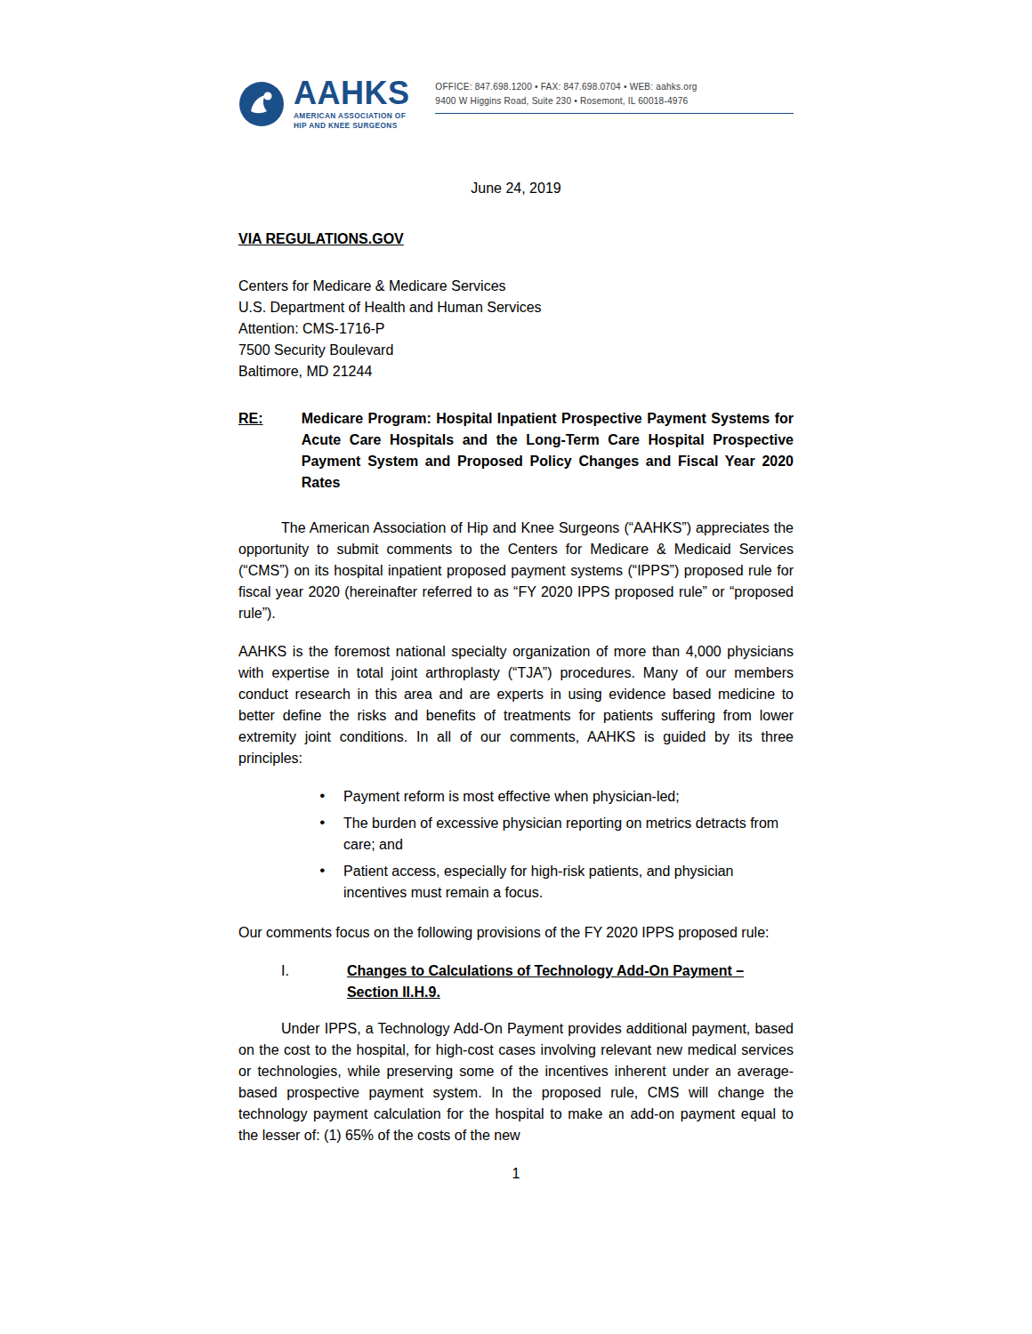AAHKS
American Association of
Hip and Knee Surgeons
OFFICE: 847.698.1200 • FAX: 847.698.0704 • WEB: aahks.org
9400 W Higgins Road, Suite 230 • Rosemont, IL 60018-4976
June 24, 2019
VIA REGULATIONS.GOV
Centers for Medicare & Medicare Services
U.S. Department of Health and Human Services
Attention: CMS-1716-P
7500 Security Boulevard
Baltimore, MD 21244
RE:
Medicare Program: Hospital Inpatient Prospective Payment Systems for Acute Care Hospitals and the Long-Term Care Hospital Prospective Payment System and Proposed Policy Changes and Fiscal Year 2020 Rates
The American Association of Hip and Knee Surgeons (“AAHKS”) appreciates the opportunity to submit comments to the Centers for Medicare & Medicaid Services (“CMS”) on its hospital inpatient proposed payment systems (“IPPS”) proposed rule for fiscal year 2020 (hereinafter referred to as “FY 2020 IPPS proposed rule” or “proposed rule”).
AAHKS is the foremost national specialty organization of more than 4,000 physicians with expertise in total joint arthroplasty (“TJA”) procedures. Many of our members conduct research in this area and are experts in using evidence based medicine to better define the risks and benefits of treatments for patients suffering from lower extremity joint conditions. In all of our comments, AAHKS is guided by its three principles:
Payment reform is most effective when physician-led;
The burden of excessive physician reporting on metrics detracts from care; and
Patient access, especially for high-risk patients, and physician incentives must remain a focus.
Our comments focus on the following provisions of the FY 2020 IPPS proposed rule:
Changes to Calculations of Technology Add-On Payment – Section II.H.9.
Under IPPS, a Technology Add-On Payment provides additional payment, based on the cost to the hospital, for high-cost cases involving relevant new medical services or technologies, while preserving some of the incentives inherent under an average-based prospective payment system. In the proposed rule, CMS will change the technology payment calculation for the hospital to make an add-on payment equal to the lesser of: (1) 65% of the costs of the new
1